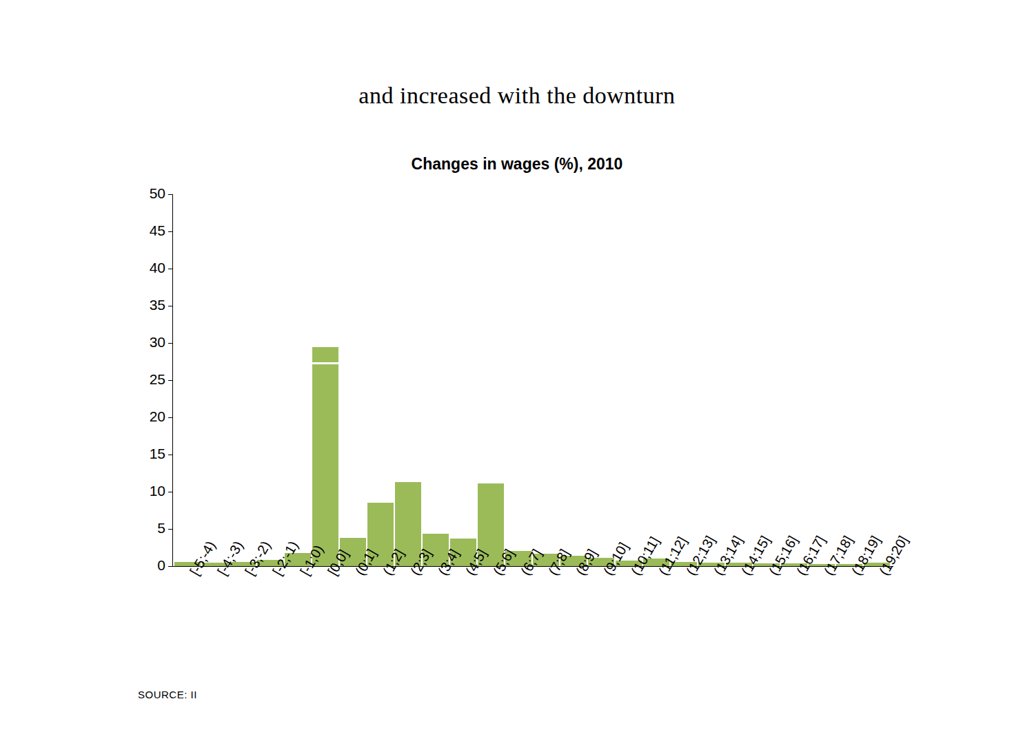and increased with the downturn
Changes in wages (%), 2010
50 45 40 35 30 25 20 15 10 5 0
[-5;-4) [-4;-3) [-3;-2) [-2;-1) [-1;0) [0,0] (0;1] (1;2] (2;3] (3;4] (4;5] (5;6] (6;7] (7;8] (8;9] (9;10] (10;11] (11;12] (12;13] (13;14] (14;15] (15;16] (16;17] (17;18] (18;19] (19;20]
SOURCE: II